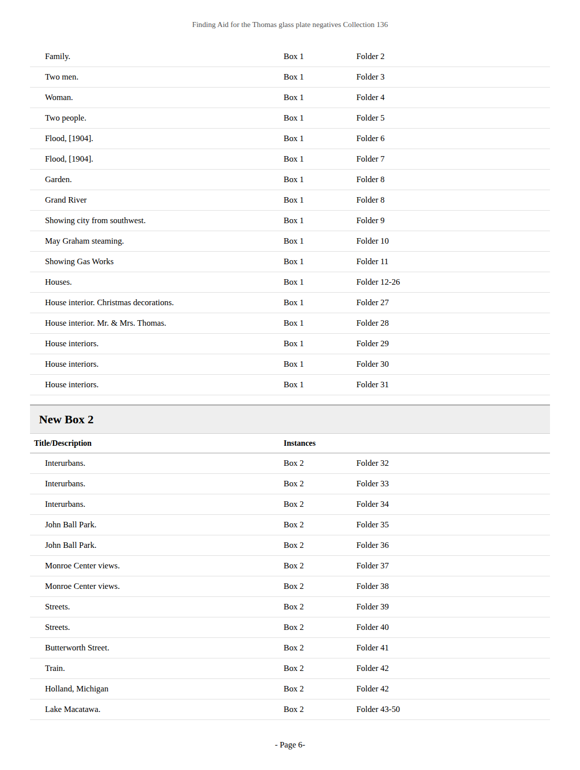Finding Aid for the Thomas glass plate negatives Collection 136
| Family. | Box 1 | Folder 2 |
| Two men. | Box 1 | Folder 3 |
| Woman. | Box 1 | Folder 4 |
| Two people. | Box 1 | Folder 5 |
| Flood, [1904]. | Box 1 | Folder 6 |
| Flood, [1904]. | Box 1 | Folder 7 |
| Garden. | Box 1 | Folder 8 |
| Grand River | Box 1 | Folder 8 |
| Showing city from southwest. | Box 1 | Folder 9 |
| May Graham steaming. | Box 1 | Folder 10 |
| Showing Gas Works | Box 1 | Folder 11 |
| Houses. | Box 1 | Folder 12-26 |
| House interior. Christmas decorations. | Box 1 | Folder 27 |
| House interior. Mr. & Mrs. Thomas. | Box 1 | Folder 28 |
| House interiors. | Box 1 | Folder 29 |
| House interiors. | Box 1 | Folder 30 |
| House interiors. | Box 1 | Folder 31 |
New Box 2
| Title/Description | Instances |
| Interurbans. | Box 2 | Folder 32 |
| Interurbans. | Box 2 | Folder 33 |
| Interurbans. | Box 2 | Folder 34 |
| John Ball Park. | Box 2 | Folder 35 |
| John Ball Park. | Box 2 | Folder 36 |
| Monroe Center views. | Box 2 | Folder 37 |
| Monroe Center views. | Box 2 | Folder 38 |
| Streets. | Box 2 | Folder 39 |
| Streets. | Box 2 | Folder 40 |
| Butterworth Street. | Box 2 | Folder 41 |
| Train. | Box 2 | Folder 42 |
| Holland, Michigan | Box 2 | Folder 42 |
| Lake Macatawa. | Box 2 | Folder 43-50 |
- Page 6-